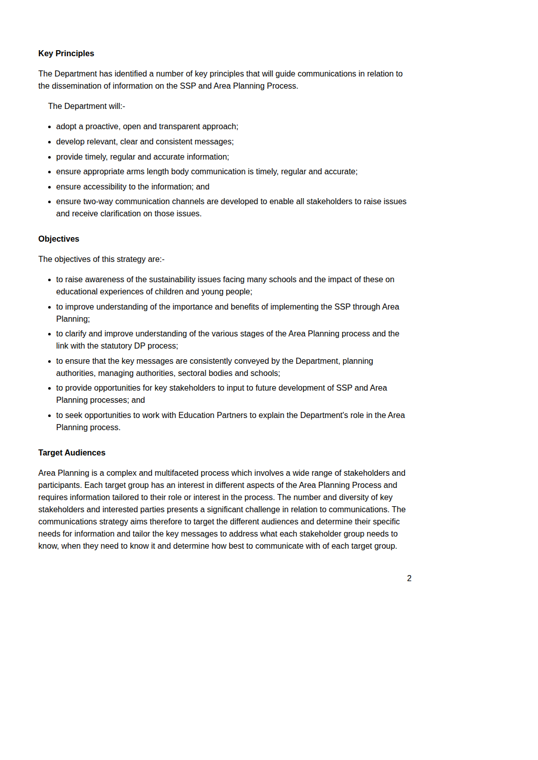Key Principles
The Department has identified a number of key principles that will guide communications in relation to the dissemination of information on the SSP and Area Planning Process.
The Department will:-
adopt a proactive, open and transparent approach;
develop relevant, clear and consistent messages;
provide timely, regular and accurate information;
ensure appropriate arms length body communication is timely, regular and accurate;
ensure accessibility to the information; and
ensure two-way communication channels are developed to enable all stakeholders to raise issues and receive clarification on those issues.
Objectives
The objectives of this strategy are:-
to raise awareness of the sustainability issues facing many schools and the impact of these on educational experiences of children and young people;
to improve understanding of the importance and benefits of implementing the SSP through Area Planning;
to clarify and improve understanding of the various stages of the Area Planning process and the link with the statutory DP process;
to ensure that the key messages are consistently conveyed by the Department, planning authorities, managing authorities, sectoral bodies and schools;
to provide opportunities for key stakeholders to input to future development of SSP and Area Planning processes; and
to seek opportunities to work with Education Partners to explain the Department's role in the Area Planning process.
Target Audiences
Area Planning is a complex and multifaceted process which involves a wide range of stakeholders and participants. Each target group has an interest in different aspects of the Area Planning Process and requires information tailored to their role or interest in the process. The number and diversity of key stakeholders and interested parties presents a significant challenge in relation to communications. The communications strategy aims therefore to target the different audiences and determine their specific needs for information and tailor the key messages to address what each stakeholder group needs to know, when they need to know it and determine how best to communicate with of each target group.
2